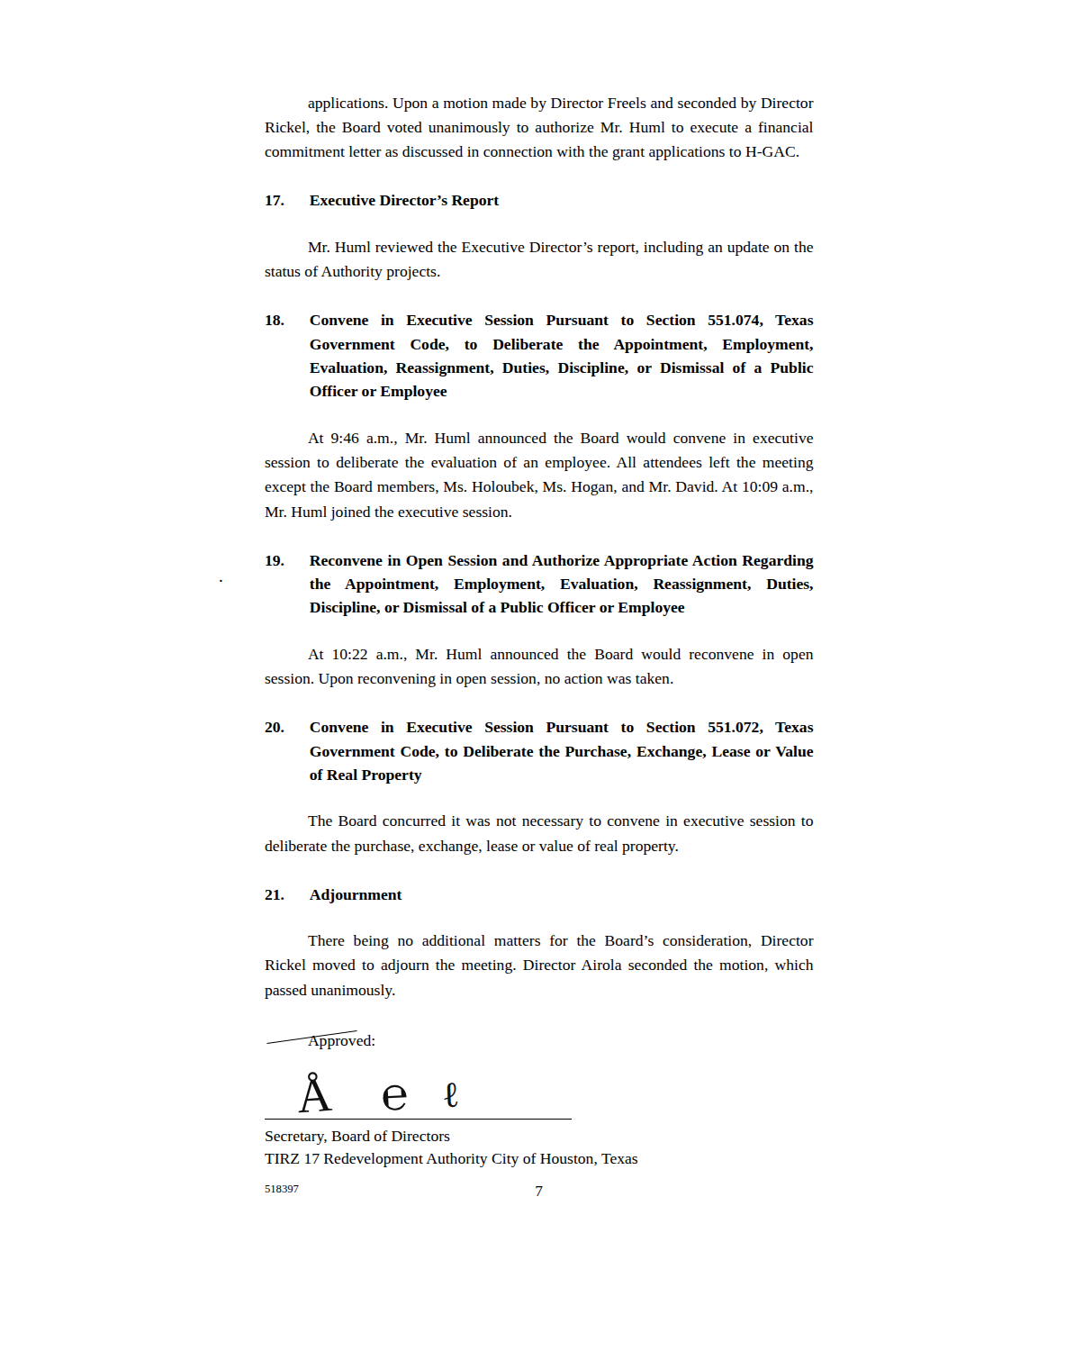applications. Upon a motion made by Director Freels and seconded by Director Rickel, the Board voted unanimously to authorize Mr. Huml to execute a financial commitment letter as discussed in connection with the grant applications to H-GAC.
17.
Executive Director’s Report
Mr. Huml reviewed the Executive Director’s report, including an update on the status of Authority projects.
18.
Convene in Executive Session Pursuant to Section 551.074, Texas Government Code, to Deliberate the Appointment, Employment, Evaluation, Reassignment, Duties, Discipline, or Dismissal of a Public Officer or Employee
At 9:46 a.m., Mr. Huml announced the Board would convene in executive session to deliberate the evaluation of an employee. All attendees left the meeting except the Board members, Ms. Holoubek, Ms. Hogan, and Mr. David. At 10:09 a.m., Mr. Huml joined the executive session.
19.
Reconvene in Open Session and Authorize Appropriate Action Regarding the Appointment, Employment, Evaluation, Reassignment, Duties, Discipline, or Dismissal of a Public Officer or Employee
At 10:22 a.m., Mr. Huml announced the Board would reconvene in open session. Upon reconvening in open session, no action was taken.
20.
Convene in Executive Session Pursuant to Section 551.072, Texas Government Code, to Deliberate the Purchase, Exchange, Lease or Value of Real Property
The Board concurred it was not necessary to convene in executive session to deliberate the purchase, exchange, lease or value of real property.
21.
Adjournment
There being no additional matters for the Board’s consideration, Director Rickel moved to adjourn the meeting. Director Airola seconded the motion, which passed unanimously.
Approved:
Å ℮ ℓ
Secretary, Board of Directors
TIRZ 17 Redevelopment Authority City of Houston, Texas
.
518397 7